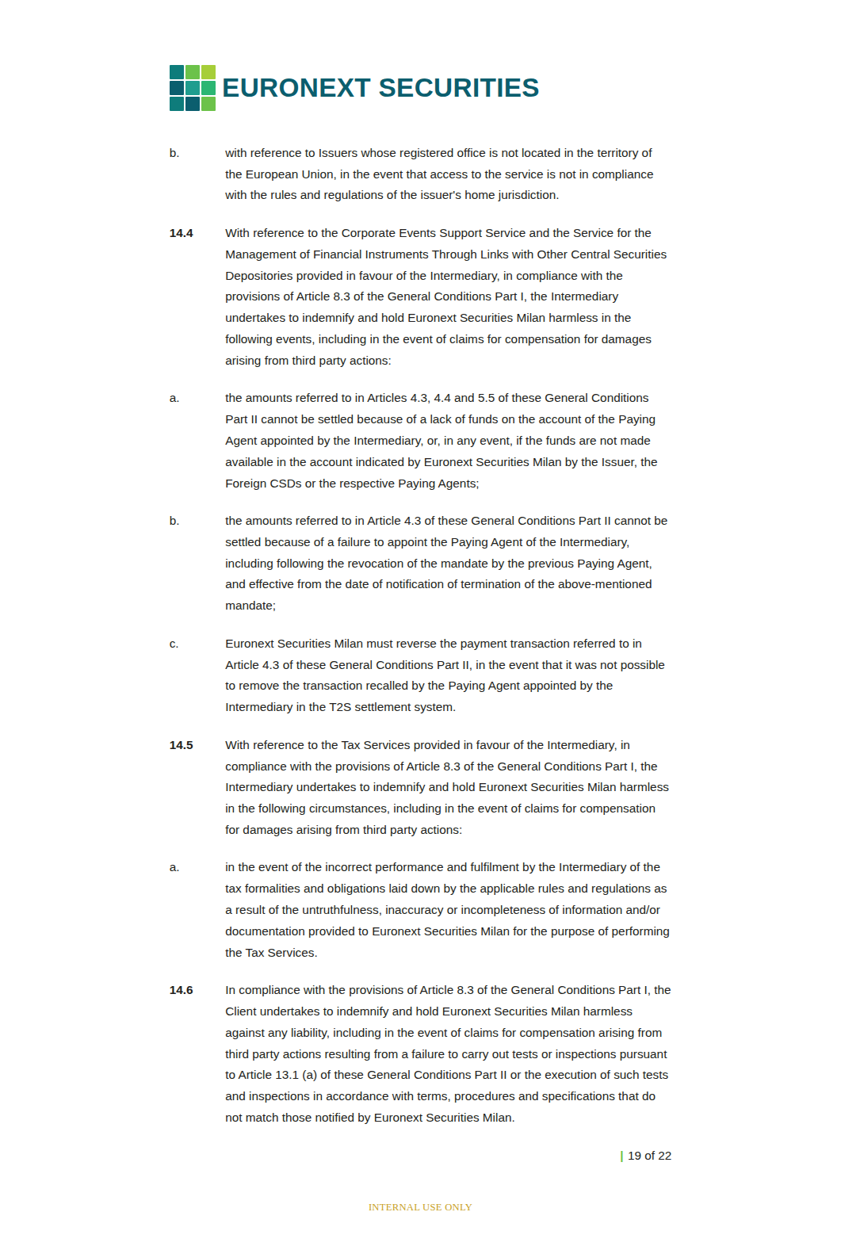EURONEXT SECURITIES
b.
with reference to Issuers whose registered office is not located in the territory of the European Union, in the event that access to the service is not in compliance with the rules and regulations of the issuer's home jurisdiction.
14.4
With reference to the Corporate Events Support Service and the Service for the Management of Financial Instruments Through Links with Other Central Securities Depositories provided in favour of the Intermediary, in compliance with the provisions of Article 8.3 of the General Conditions Part I, the Intermediary undertakes to indemnify and hold Euronext Securities Milan harmless in the following events, including in the event of claims for compensation for damages arising from third party actions:
a.
the amounts referred to in Articles 4.3, 4.4 and 5.5 of these General Conditions Part II cannot be settled because of a lack of funds on the account of the Paying Agent appointed by the Intermediary, or, in any event, if the funds are not made available in the account indicated by Euronext Securities Milan by the Issuer, the Foreign CSDs or the respective Paying Agents;
b.
the amounts referred to in Article 4.3 of these General Conditions Part II cannot be settled because of a failure to appoint the Paying Agent of the Intermediary, including following the revocation of the mandate by the previous Paying Agent, and effective from the date of notification of termination of the above-mentioned mandate;
c.
Euronext Securities Milan must reverse the payment transaction referred to in Article 4.3 of these General Conditions Part II, in the event that it was not possible to remove the transaction recalled by the Paying Agent appointed by the Intermediary in the T2S settlement system.
14.5
With reference to the Tax Services provided in favour of the Intermediary, in compliance with the provisions of Article 8.3 of the General Conditions Part I, the Intermediary undertakes to indemnify and hold Euronext Securities Milan harmless in the following circumstances, including in the event of claims for compensation for damages arising from third party actions:
a.
in the event of the incorrect performance and fulfilment by the Intermediary of the tax formalities and obligations laid down by the applicable rules and regulations as a result of the untruthfulness, inaccuracy or incompleteness of information and/or documentation provided to Euronext Securities Milan for the purpose of performing the Tax Services.
14.6
In compliance with the provisions of Article 8.3 of the General Conditions Part I, the Client undertakes to indemnify and hold Euronext Securities Milan harmless against any liability, including in the event of claims for compensation arising from third party actions resulting from a failure to carry out tests or inspections pursuant to Article 13.1 (a) of these General Conditions Part II or the execution of such tests and inspections in accordance with terms, procedures and specifications that do not match those notified by Euronext Securities Milan.
|19 of 22
INTERNAL USE ONLY